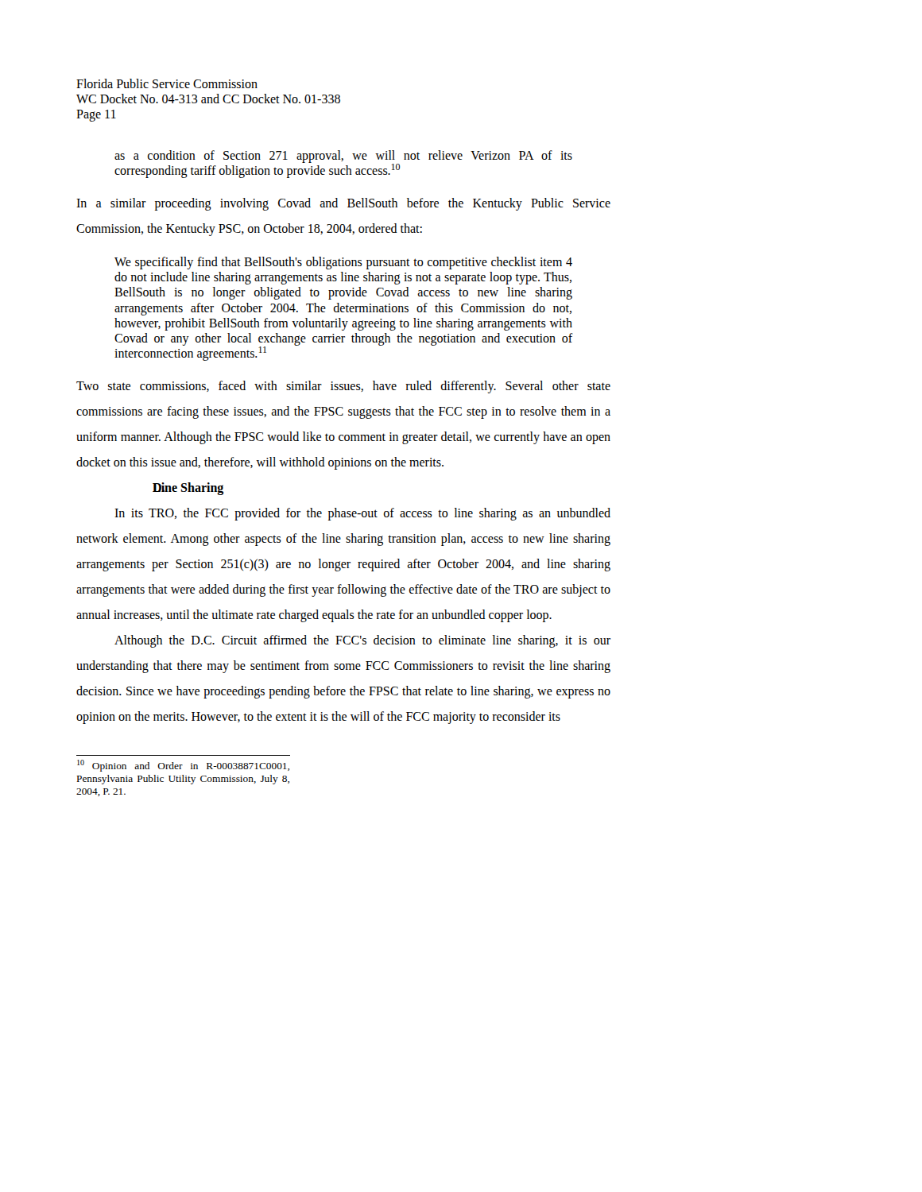Florida Public Service Commission
WC Docket No. 04-313 and CC Docket No. 01-338
Page 11
as a condition of Section 271 approval, we will not relieve Verizon PA of its corresponding tariff obligation to provide such access.10
In a similar proceeding involving Covad and BellSouth before the Kentucky Public Service Commission, the Kentucky PSC, on October 18, 2004, ordered that:
We specifically find that BellSouth's obligations pursuant to competitive checklist item 4 do not include line sharing arrangements as line sharing is not a separate loop type. Thus, BellSouth is no longer obligated to provide Covad access to new line sharing arrangements after October 2004. The determinations of this Commission do not, however, prohibit BellSouth from voluntarily agreeing to line sharing arrangements with Covad or any other local exchange carrier through the negotiation and execution of interconnection agreements.11
Two state commissions, faced with similar issues, have ruled differently. Several other state commissions are facing these issues, and the FPSC suggests that the FCC step in to resolve them in a uniform manner. Although the FPSC would like to comment in greater detail, we currently have an open docket on this issue and, therefore, will withhold opinions on the merits.
D. Line Sharing
In its TRO, the FCC provided for the phase-out of access to line sharing as an unbundled network element. Among other aspects of the line sharing transition plan, access to new line sharing arrangements per Section 251(c)(3) are no longer required after October 2004, and line sharing arrangements that were added during the first year following the effective date of the TRO are subject to annual increases, until the ultimate rate charged equals the rate for an unbundled copper loop.
Although the D.C. Circuit affirmed the FCC's decision to eliminate line sharing, it is our understanding that there may be sentiment from some FCC Commissioners to revisit the line sharing decision. Since we have proceedings pending before the FPSC that relate to line sharing, we express no opinion on the merits. However, to the extent it is the will of the FCC majority to reconsider its
10 Opinion and Order in R-00038871C0001, Pennsylvania Public Utility Commission, July 8, 2004, P. 21.